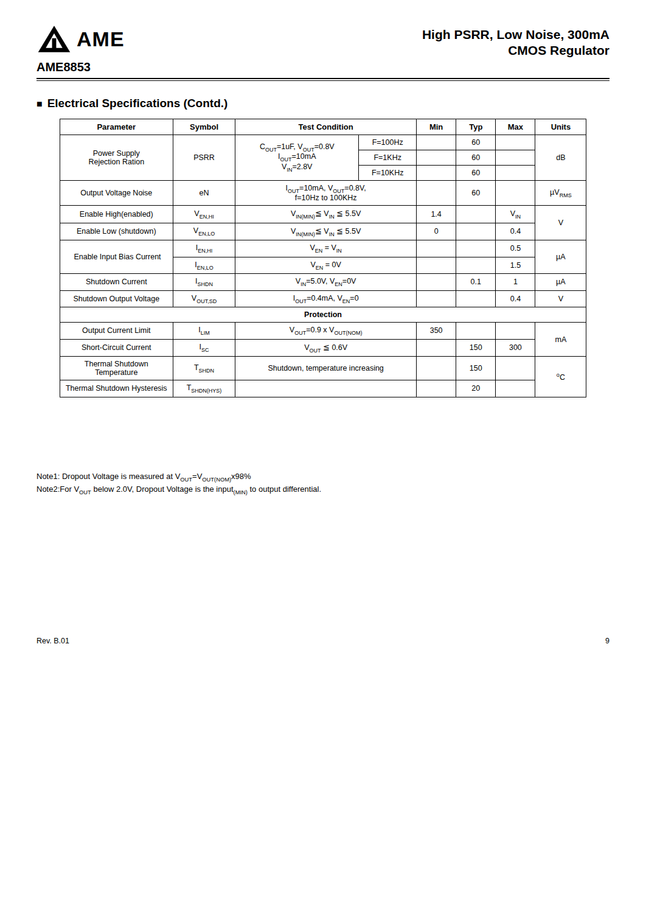AME
High PSRR, Low Noise, 300mA
CMOS Regulator
AME8853
Electrical Specifications (Contd.)
| Parameter | Symbol | Test Condition | Min | Typ | Max | Units |
| --- | --- | --- | --- | --- | --- | --- |
| Power Supply Rejection Ration | PSRR | C OUT =1uF, V OUT =0.8V I OUT =10mA V IN =2.8V | F=100Hz | | 60 | | dB |
| F=1KHz | | 60 | |
| F=10KHz | | 60 | |
| Output Voltage Noise | eN | I OUT =10mA, V OUT =0.8V, f=10Hz to 100KHz | | 60 | | µV RMS |
| Enable High(enabled) | V EN,HI | V IN(MIN) ≦ V IN ≦ 5.5V | 1.4 | | V IN | V |
| Enable Low (shutdown) | V EN,LO | V IN(MIN) ≦ V IN ≦ 5.5V | 0 | | 0.4 |
| Enable Input Bias Current | I EN,HI | V EN = V IN | | | 0.5 | µA |
| I EN,LO | V EN = 0V | | | 1.5 |
| Shutdown Current | I SHDN | V IN =5.0V, V EN =0V | | 0.1 | 1 | µA |
| Shutdown Output Voltage | V OUT,SD | I OUT =0.4mA, V EN =0 | | | 0.4 | V |
| Protection |
| Output Current Limit | I LIM | V OUT =0.9 x V OUT(NOM) | 350 | | | mA |
| Short-Circuit Current | I SC | V OUT ≦ 0.6V | | 150 | 300 |
| Thermal Shutdown Temperature | T SHDN | Shutdown, temperature increasing | | 150 | | o C |
| Thermal Shutdown Hysteresis | T SHDN(HYS) | | | 20 | |
Note1: Dropout Voltage is measured at VOUT=VOUT(NOM)x98%
Note2:For VOUT below 2.0V, Dropout Voltage is the input(MIN) to output differential.
Rev. B.01 9